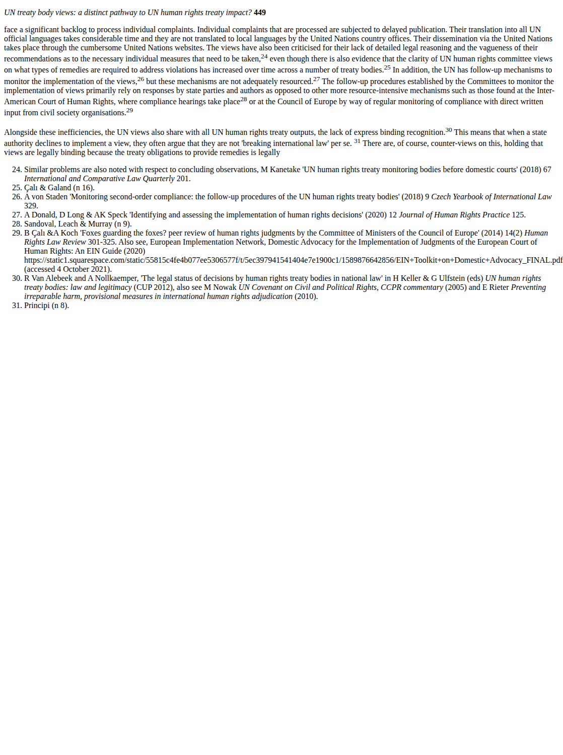UN treaty body views: a distinct pathway to UN human rights treaty impact? 449
face a significant backlog to process individual complaints. Individual complaints that are processed are subjected to delayed publication. Their translation into all UN official languages takes considerable time and they are not translated to local languages by the United Nations country offices. Their dissemination via the United Nations takes place through the cumbersome United Nations websites. The views have also been criticised for their lack of detailed legal reasoning and the vagueness of their recommendations as to the necessary individual measures that need to be taken,24 even though there is also evidence that the clarity of UN human rights committee views on what types of remedies are required to address violations has increased over time across a number of treaty bodies.25 In addition, the UN has follow-up mechanisms to monitor the implementation of the views,26 but these mechanisms are not adequately resourced.27 The follow-up procedures established by the Committees to monitor the implementation of views primarily rely on responses by state parties and authors as opposed to other more resource-intensive mechanisms such as those found at the Inter-American Court of Human Rights, where compliance hearings take place28 or at the Council of Europe by way of regular monitoring of compliance with direct written input from civil society organisations.29
Alongside these inefficiencies, the UN views also share with all UN human rights treaty outputs, the lack of express binding recognition.30 This means that when a state authority declines to implement a view, they often argue that they are not 'breaking international law' per se. 31 There are, of course, counter-views on this, holding that views are legally binding because the treaty obligations to provide remedies is legally
Similar problems are also noted with respect to concluding observations, M Kanetake 'UN human rights treaty monitoring bodies before domestic courts' (2018) 67 International and Comparative Law Quarterly 201.
Çalı & Galand (n 16).
A von Staden 'Monitoring second-order compliance: the follow-up procedures of the UN human rights treaty bodies' (2018) 9 Czech Yearbook of International Law 329.
A Donald, D Long & AK Speck 'Identifying and assessing the implementation of human rights decisions' (2020) 12 Journal of Human Rights Practice 125.
Sandoval, Leach & Murray (n 9).
B Çalı &A Koch 'Foxes guarding the foxes? peer review of human rights judgments by the Committee of Ministers of the Council of Europe' (2014) 14(2) Human Rights Law Review 301-325. Also see, European Implementation Network, Domestic Advocacy for the Implementation of Judgments of the European Court of Human Rights: An EIN Guide (2020) https://static1.squarespace.com/static/55815c4fe4b077ee5306577f/t/5ec397941541404e7e1900c1/1589876642856/EIN+Toolkit+on+Domestic+Advocacy_FINAL.pdf (accessed 4 October 2021).
R Van Alebeek and A Nollkaemper, 'The legal status of decisions by human rights treaty bodies in national law' in H Keller & G Ulfstein (eds) UN human rights treaty bodies: law and legitimacy (CUP 2012), also see M Nowak UN Covenant on Civil and Political Rights, CCPR commentary (2005) and E Rieter Preventing irreparable harm, provisional measures in international human rights adjudication (2010).
Principi (n 8).